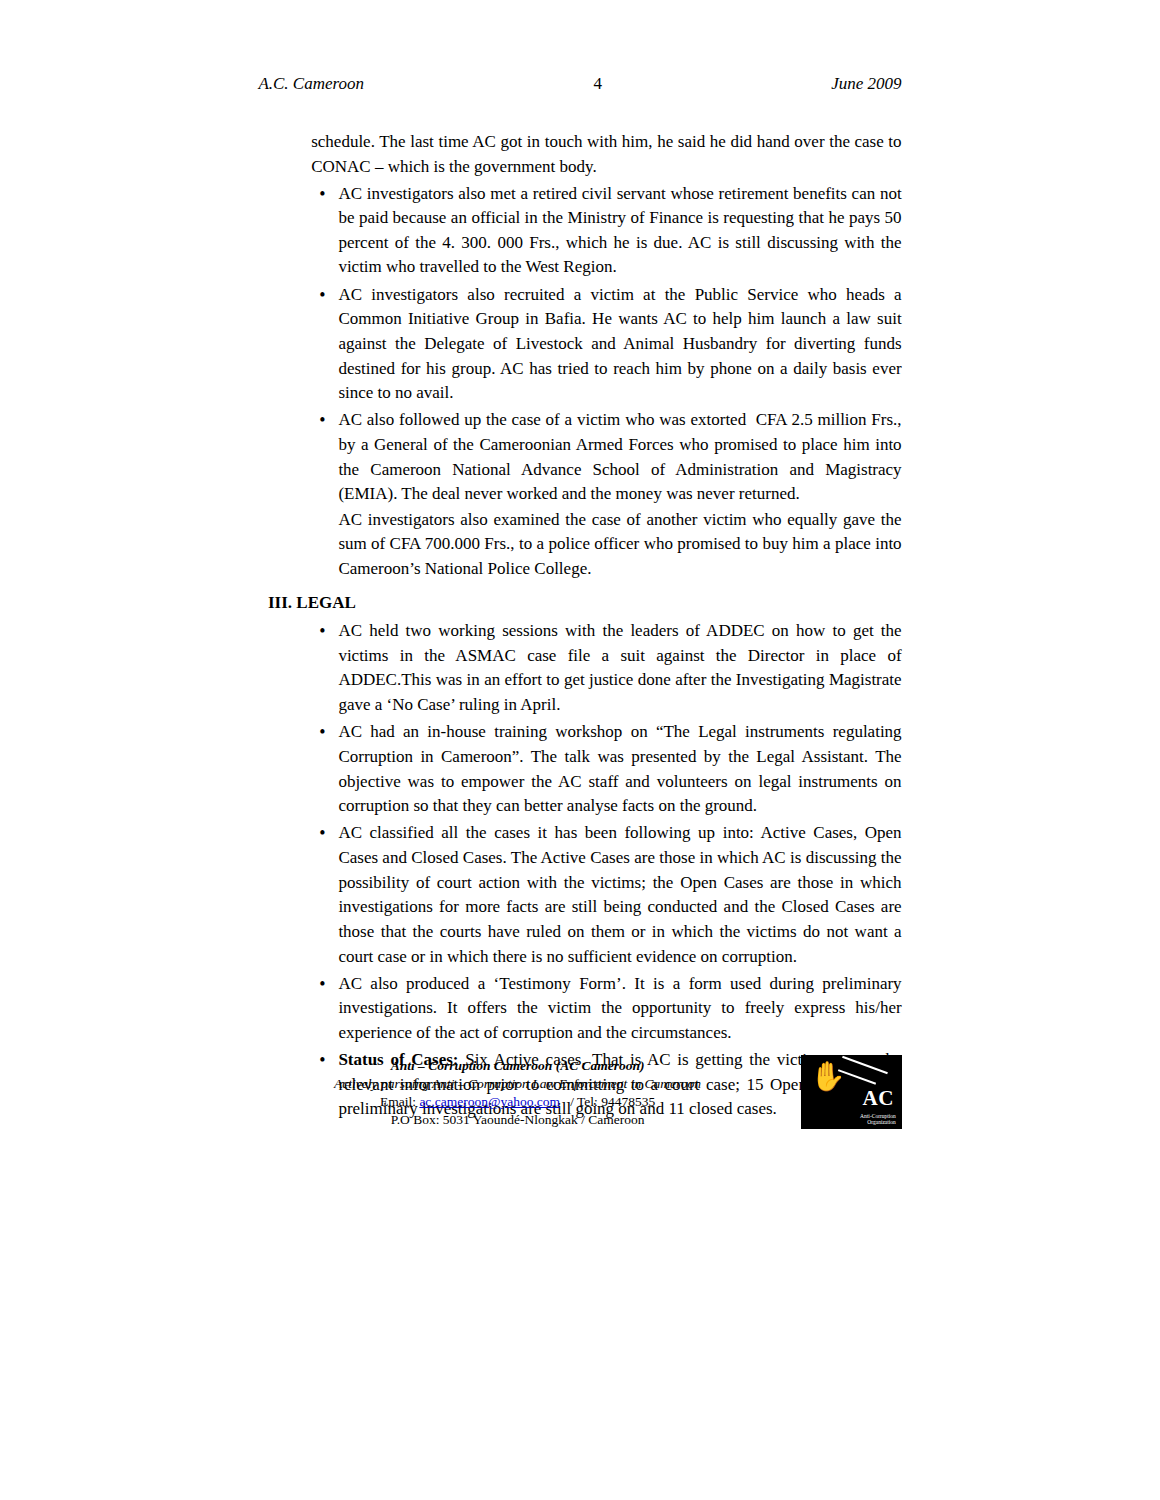A.C. Cameroon
4
June 2009
schedule. The last time AC got in touch with him, he said he did hand over the case to CONAC – which is the government body.
AC investigators also met a retired civil servant whose retirement benefits can not be paid because an official in the Ministry of Finance is requesting that he pays 50 percent of the 4. 300. 000 Frs., which he is due. AC is still discussing with the victim who travelled to the West Region.
AC investigators also recruited a victim at the Public Service who heads a Common Initiative Group in Bafia. He wants AC to help him launch a law suit against the Delegate of Livestock and Animal Husbandry for diverting funds destined for his group. AC has tried to reach him by phone on a daily basis ever since to no avail.
AC also followed up the case of a victim who was extorted CFA 2.5 million Frs., by a General of the Cameroonian Armed Forces who promised to place him into the Cameroon National Advance School of Administration and Magistracy (EMIA). The deal never worked and the money was never returned.
AC investigators also examined the case of another victim who equally gave the sum of CFA 700.000 Frs., to a police officer who promised to buy him a place into Cameroon’s National Police College.
III. LEGAL
AC held two working sessions with the leaders of ADDEC on how to get the victims in the ASMAC case file a suit against the Director in place of ADDEC.This was in an effort to get justice done after the Investigating Magistrate gave a ‘No Case’ ruling in April.
AC had an in-house training workshop on “The Legal instruments regulating Corruption in Cameroon”. The talk was presented by the Legal Assistant. The objective was to empower the AC staff and volunteers on legal instruments on corruption so that they can better analyse facts on the ground.
AC classified all the cases it has been following up into: Active Cases, Open Cases and Closed Cases. The Active Cases are those in which AC is discussing the possibility of court action with the victims; the Open Cases are those in which investigations for more facts are still being conducted and the Closed Cases are those that the courts have ruled on them or in which the victims do not want a court case or in which there is no sufficient evidence on corruption.
AC also produced a ‘Testimony Form’. It is a form used during preliminary investigations. It offers the victim the opportunity to freely express his/her experience of the act of corruption and the circumstances.
Status of Cases: Six Active cases. That is AC is getting the victims to get the relevant information prior to committing to a court case; 15 Open cases, where preliminary investigations are still going on and 11 closed cases.
Anti – Corruption Cameroon (AC Cameroon)
Actively pursuing Anti – Corruption Law Enforcement in Cameroon
Email: ac.cameroon@yahoo.com / Tel: 94478535
P.O Box: 5031 Yaoundé-Nlongkak / Cameroon
✋
AC
Anti-Corruption
Organization